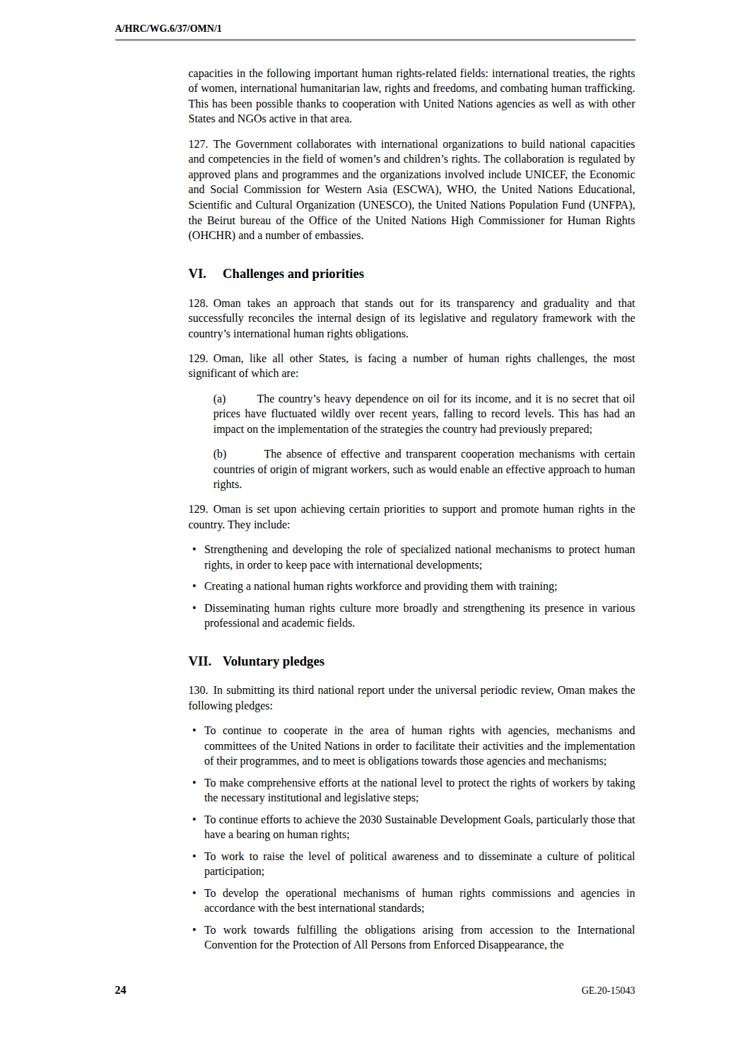A/HRC/WG.6/37/OMN/1
capacities in the following important human rights-related fields: international treaties, the rights of women, international humanitarian law, rights and freedoms, and combating human trafficking. This has been possible thanks to cooperation with United Nations agencies as well as with other States and NGOs active in that area.
127. The Government collaborates with international organizations to build national capacities and competencies in the field of women’s and children’s rights. The collaboration is regulated by approved plans and programmes and the organizations involved include UNICEF, the Economic and Social Commission for Western Asia (ESCWA), WHO, the United Nations Educational, Scientific and Cultural Organization (UNESCO), the United Nations Population Fund (UNFPA), the Beirut bureau of the Office of the United Nations High Commissioner for Human Rights (OHCHR) and a number of embassies.
VI. Challenges and priorities
128. Oman takes an approach that stands out for its transparency and graduality and that successfully reconciles the internal design of its legislative and regulatory framework with the country’s international human rights obligations.
129. Oman, like all other States, is facing a number of human rights challenges, the most significant of which are:
(a) The country’s heavy dependence on oil for its income, and it is no secret that oil prices have fluctuated wildly over recent years, falling to record levels. This has had an impact on the implementation of the strategies the country had previously prepared;
(b) The absence of effective and transparent cooperation mechanisms with certain countries of origin of migrant workers, such as would enable an effective approach to human rights.
129. Oman is set upon achieving certain priorities to support and promote human rights in the country. They include:
Strengthening and developing the role of specialized national mechanisms to protect human rights, in order to keep pace with international developments;
Creating a national human rights workforce and providing them with training;
Disseminating human rights culture more broadly and strengthening its presence in various professional and academic fields.
VII. Voluntary pledges
130. In submitting its third national report under the universal periodic review, Oman makes the following pledges:
To continue to cooperate in the area of human rights with agencies, mechanisms and committees of the United Nations in order to facilitate their activities and the implementation of their programmes, and to meet is obligations towards those agencies and mechanisms;
To make comprehensive efforts at the national level to protect the rights of workers by taking the necessary institutional and legislative steps;
To continue efforts to achieve the 2030 Sustainable Development Goals, particularly those that have a bearing on human rights;
To work to raise the level of political awareness and to disseminate a culture of political participation;
To develop the operational mechanisms of human rights commissions and agencies in accordance with the best international standards;
To work towards fulfilling the obligations arising from accession to the International Convention for the Protection of All Persons from Enforced Disappearance, the
24 GE.20-15043